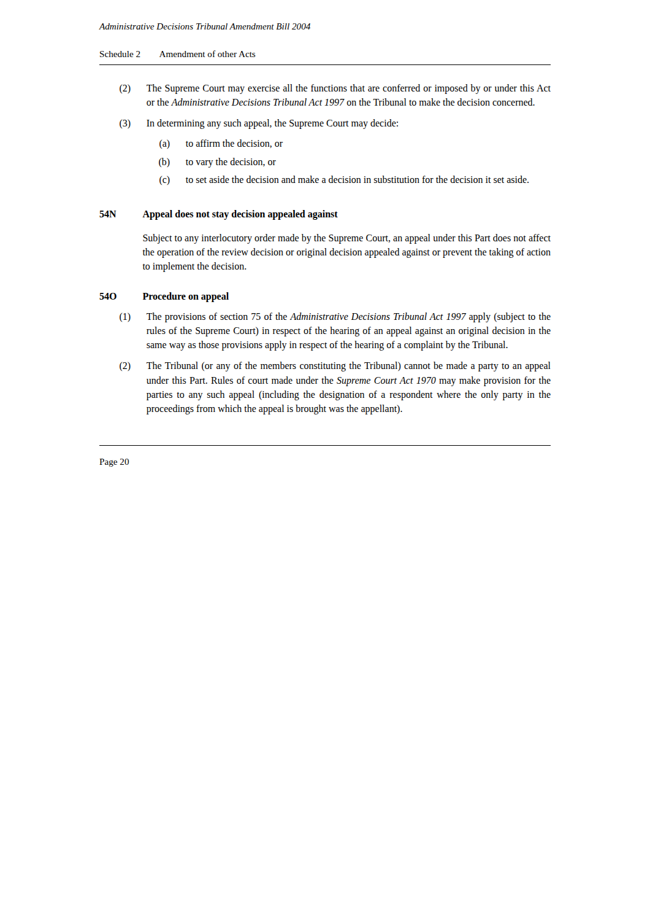Administrative Decisions Tribunal Amendment Bill 2004
Schedule 2 Amendment of other Acts
(2) The Supreme Court may exercise all the functions that are conferred or imposed by or under this Act or the Administrative Decisions Tribunal Act 1997 on the Tribunal to make the decision concerned.
(3) In determining any such appeal, the Supreme Court may decide:
(a) to affirm the decision, or
(b) to vary the decision, or
(c) to set aside the decision and make a decision in substitution for the decision it set aside.
54N Appeal does not stay decision appealed against
Subject to any interlocutory order made by the Supreme Court, an appeal under this Part does not affect the operation of the review decision or original decision appealed against or prevent the taking of action to implement the decision.
54O Procedure on appeal
(1) The provisions of section 75 of the Administrative Decisions Tribunal Act 1997 apply (subject to the rules of the Supreme Court) in respect of the hearing of an appeal against an original decision in the same way as those provisions apply in respect of the hearing of a complaint by the Tribunal.
(2) The Tribunal (or any of the members constituting the Tribunal) cannot be made a party to an appeal under this Part. Rules of court made under the Supreme Court Act 1970 may make provision for the parties to any such appeal (including the designation of a respondent where the only party in the proceedings from which the appeal is brought was the appellant).
Page 20